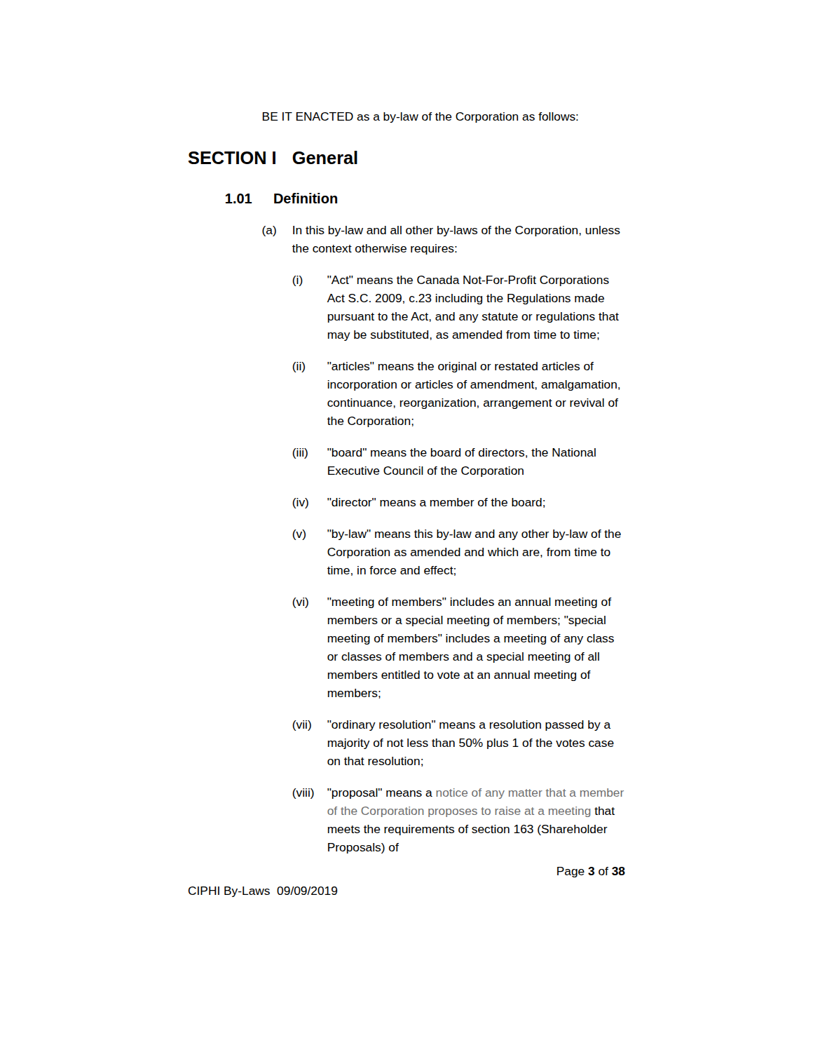BE IT ENACTED as a by-law of the Corporation as follows:
SECTION IGeneral
1.01 Definition
(a)
In this by-law and all other by-laws of the Corporation, unless the context otherwise requires:
(i) "Act" means the Canada Not-For-Profit Corporations Act S.C. 2009, c.23 including the Regulations made pursuant to the Act, and any statute or regulations that may be substituted, as amended from time to time;
(ii) "articles" means the original or restated articles of incorporation or articles of amendment, amalgamation, continuance, reorganization, arrangement or revival of the Corporation;
(iii) "board" means the board of directors, the National Executive Council of the Corporation
(iv) "director" means a member of the board;
(v) "by-law" means this by-law and any other by-law of the Corporation as amended and which are, from time to time, in force and effect;
(vi) "meeting of members" includes an annual meeting of members or a special meeting of members; "special meeting of members" includes a meeting of any class or classes of members and a special meeting of all members entitled to vote at an annual meeting of members;
(vii) "ordinary resolution" means a resolution passed by a majority of not less than 50% plus 1 of the votes case on that resolution;
(viii) "proposal" means a notice of any matter that a member of the Corporation proposes to raise at a meeting that meets the requirements of section 163 (Shareholder Proposals) of
Page 3 of 38
CIPHI By-Laws 09/09/2019